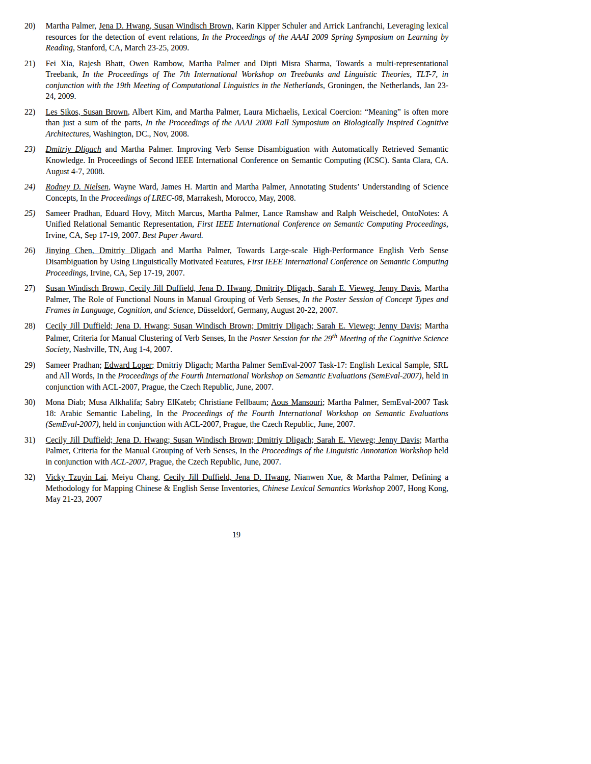20) Martha Palmer, Jena D. Hwang, Susan Windisch Brown, Karin Kipper Schuler and Arrick Lanfranchi, Leveraging lexical resources for the detection of event relations, In the Proceedings of the AAAI 2009 Spring Symposium on Learning by Reading, Stanford, CA, March 23-25, 2009.
21) Fei Xia, Rajesh Bhatt, Owen Rambow, Martha Palmer and Dipti Misra Sharma, Towards a multi-representational Treebank, In the Proceedings of The 7th International Workshop on Treebanks and Linguistic Theories, TLT-7, in conjunction with the 19th Meeting of Computational Linguistics in the Netherlands, Groningen, the Netherlands, Jan 23-24, 2009.
22) Les Sikos, Susan Brown, Albert Kim, and Martha Palmer, Laura Michaelis, Lexical Coercion: “Meaning” is often more than just a sum of the parts, In the Proceedings of the AAAI 2008 Fall Symposium on Biologically Inspired Cognitive Architectures, Washington, DC., Nov, 2008.
23) Dmitriy Dligach and Martha Palmer. Improving Verb Sense Disambiguation with Automatically Retrieved Semantic Knowledge. In Proceedings of Second IEEE International Conference on Semantic Computing (ICSC). Santa Clara, CA. August 4-7, 2008.
24) Rodney D. Nielsen, Wayne Ward, James H. Martin and Martha Palmer, Annotating Students’ Understanding of Science Concepts, In the Proceedings of LREC-08, Marrakesh, Morocco, May, 2008.
25) Sameer Pradhan, Eduard Hovy, Mitch Marcus, Martha Palmer, Lance Ramshaw and Ralph Weischedel, OntoNotes: A Unified Relational Semantic Representation, First IEEE International Conference on Semantic Computing Proceedings, Irvine, CA, Sep 17-19, 2007. Best Paper Award.
26) Jinying Chen, Dmitriy Dligach and Martha Palmer, Towards Large-scale High-Performance English Verb Sense Disambiguation by Using Linguistically Motivated Features, First IEEE International Conference on Semantic Computing Proceedings, Irvine, CA, Sep 17-19, 2007.
27) Susan Windisch Brown, Cecily Jill Duffield, Jena D. Hwang, Dmitrity Dligach, Sarah E. Vieweg, Jenny Davis, Martha Palmer, The Role of Functional Nouns in Manual Grouping of Verb Senses, In the Poster Session of Concept Types and Frames in Language, Cognition, and Science, Düsseldorf, Germany, August 20-22, 2007.
28) Cecily Jill Duffield; Jena D. Hwang; Susan Windisch Brown; Dmitriy Dligach; Sarah E. Vieweg; Jenny Davis; Martha Palmer, Criteria for Manual Clustering of Verb Senses, In the Poster Session for the 29th Meeting of the Cognitive Science Society, Nashville, TN, Aug 1-4, 2007.
29) Sameer Pradhan; Edward Loper; Dmitriy Dligach; Martha Palmer SemEval-2007 Task-17: English Lexical Sample, SRL and All Words, In the Proceedings of the Fourth International Workshop on Semantic Evaluations (SemEval-2007), held in conjunction with ACL-2007, Prague, the Czech Republic, June, 2007.
30) Mona Diab; Musa Alkhalifa; Sabry ElKateb; Christiane Fellbaum; Aous Mansouri; Martha Palmer, SemEval-2007 Task 18: Arabic Semantic Labeling, In the Proceedings of the Fourth International Workshop on Semantic Evaluations (SemEval-2007), held in conjunction with ACL-2007, Prague, the Czech Republic, June, 2007.
31) Cecily Jill Duffield; Jena D. Hwang; Susan Windisch Brown; Dmitriy Dligach; Sarah E. Vieweg; Jenny Davis; Martha Palmer, Criteria for the Manual Grouping of Verb Senses, In the Proceedings of the Linguistic Annotation Workshop held in conjunction with ACL-2007, Prague, the Czech Republic, June, 2007.
32) Vicky Tzuyin Lai, Meiyu Chang, Cecily Jill Duffield, Jena D. Hwang, Nianwen Xue, & Martha Palmer, Defining a Methodology for Mapping Chinese & English Sense Inventories, Chinese Lexical Semantics Workshop 2007, Hong Kong, May 21-23, 2007
19